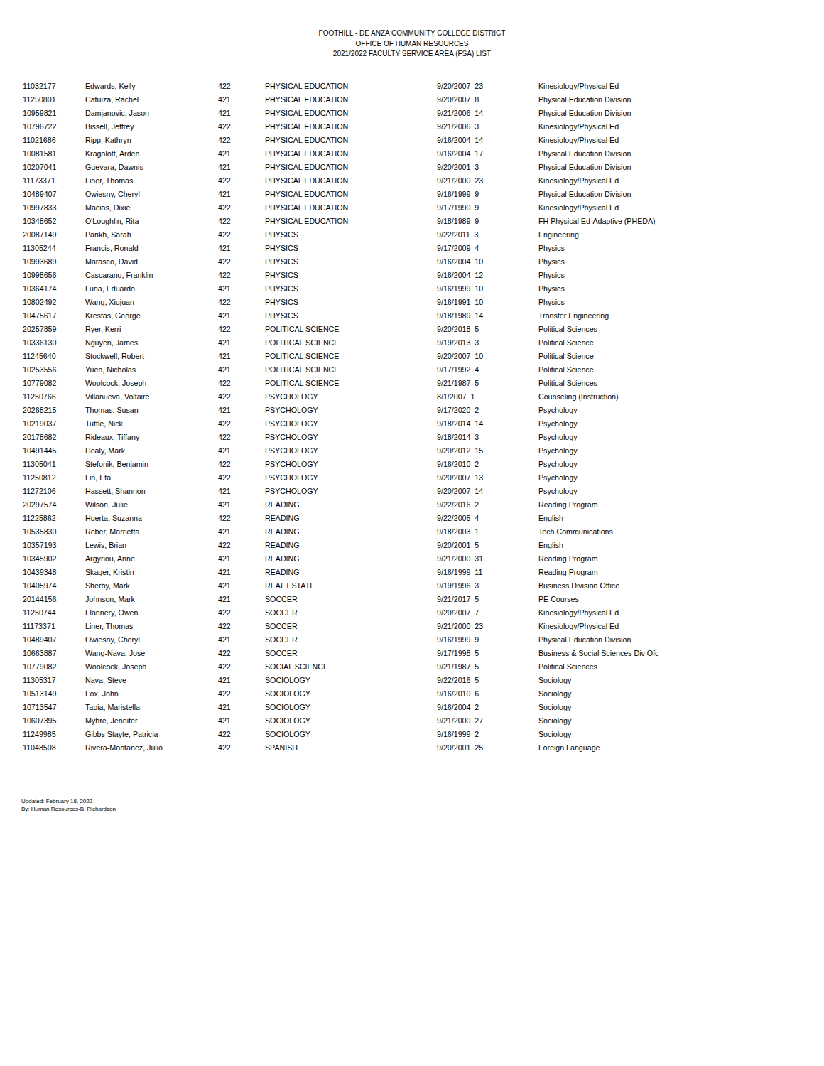FOOTHILL - DE ANZA COMMUNITY COLLEGE DISTRICT
OFFICE OF HUMAN RESOURCES
2021/2022 FACULTY SERVICE AREA (FSA) LIST
| 11032177 | Edwards, Kelly | 422 | PHYSICAL EDUCATION | 9/20/2007 23 | Kinesiology/Physical Ed |
| 11250801 | Catuiza, Rachel | 421 | PHYSICAL EDUCATION | 9/20/2007 8 | Physical Education Division |
| 10959821 | Damjanovic, Jason | 421 | PHYSICAL EDUCATION | 9/21/2006 14 | Physical Education Division |
| 10796722 | Bissell, Jeffrey | 422 | PHYSICAL EDUCATION | 9/21/2006 3 | Kinesiology/Physical Ed |
| 11021686 | Ripp, Kathryn | 422 | PHYSICAL EDUCATION | 9/16/2004 14 | Kinesiology/Physical Ed |
| 10081581 | Kragalott, Arden | 421 | PHYSICAL EDUCATION | 9/16/2004 17 | Physical Education Division |
| 10207041 | Guevara, Dawnis | 421 | PHYSICAL EDUCATION | 9/20/2001 3 | Physical Education Division |
| 11173371 | Liner, Thomas | 422 | PHYSICAL EDUCATION | 9/21/2000 23 | Kinesiology/Physical Ed |
| 10489407 | Owiesny, Cheryl | 421 | PHYSICAL EDUCATION | 9/16/1999 9 | Physical Education Division |
| 10997833 | Macias, Dixie | 422 | PHYSICAL EDUCATION | 9/17/1990 9 | Kinesiology/Physical Ed |
| 10348652 | O'Loughlin, Rita | 422 | PHYSICAL EDUCATION | 9/18/1989 9 | FH Physical Ed-Adaptive (PHEDA) |
| 20087149 | Parikh, Sarah | 422 | PHYSICS | 9/22/2011 3 | Engineering |
| 11305244 | Francis, Ronald | 421 | PHYSICS | 9/17/2009 4 | Physics |
| 10993689 | Marasco, David | 422 | PHYSICS | 9/16/2004 10 | Physics |
| 10998656 | Cascarano, Franklin | 422 | PHYSICS | 9/16/2004 12 | Physics |
| 10364174 | Luna, Eduardo | 421 | PHYSICS | 9/16/1999 10 | Physics |
| 10802492 | Wang, Xiujuan | 422 | PHYSICS | 9/16/1991 10 | Physics |
| 10475617 | Krestas, George | 421 | PHYSICS | 9/18/1989 14 | Transfer Engineering |
| 20257859 | Ryer, Kerri | 422 | POLITICAL SCIENCE | 9/20/2018 5 | Political Sciences |
| 10336130 | Nguyen, James | 421 | POLITICAL SCIENCE | 9/19/2013 3 | Political Science |
| 11245640 | Stockwell, Robert | 421 | POLITICAL SCIENCE | 9/20/2007 10 | Political Science |
| 10253556 | Yuen, Nicholas | 421 | POLITICAL SCIENCE | 9/17/1992 4 | Political Science |
| 10779082 | Woolcock, Joseph | 422 | POLITICAL SCIENCE | 9/21/1987 5 | Political Sciences |
| 11250766 | Villanueva, Voltaire | 422 | PSYCHOLOGY | 8/1/2007 1 | Counseling (Instruction) |
| 20268215 | Thomas, Susan | 421 | PSYCHOLOGY | 9/17/2020 2 | Psychology |
| 10219037 | Tuttle, Nick | 422 | PSYCHOLOGY | 9/18/2014 14 | Psychology |
| 20178682 | Rideaux, Tiffany | 422 | PSYCHOLOGY | 9/18/2014 3 | Psychology |
| 10491445 | Healy, Mark | 421 | PSYCHOLOGY | 9/20/2012 15 | Psychology |
| 11305041 | Stefonik, Benjamin | 422 | PSYCHOLOGY | 9/16/2010 2 | Psychology |
| 11250812 | Lin, Eta | 422 | PSYCHOLOGY | 9/20/2007 13 | Psychology |
| 11272106 | Hassett, Shannon | 421 | PSYCHOLOGY | 9/20/2007 14 | Psychology |
| 20297574 | Wilson, Julie | 421 | READING | 9/22/2016 2 | Reading Program |
| 11225862 | Huerta, Suzanna | 422 | READING | 9/22/2005 4 | English |
| 10535830 | Reber, Marrietta | 421 | READING | 9/18/2003 1 | Tech Communications |
| 10357193 | Lewis, Brian | 422 | READING | 9/20/2001 5 | English |
| 10345902 | Argyriou, Anne | 421 | READING | 9/21/2000 31 | Reading Program |
| 10439348 | Skager, Kristin | 421 | READING | 9/16/1999 11 | Reading Program |
| 10405974 | Sherby, Mark | 421 | REAL ESTATE | 9/19/1996 3 | Business Division Office |
| 20144156 | Johnson, Mark | 421 | SOCCER | 9/21/2017 5 | PE Courses |
| 11250744 | Flannery, Owen | 422 | SOCCER | 9/20/2007 7 | Kinesiology/Physical Ed |
| 11173371 | Liner, Thomas | 422 | SOCCER | 9/21/2000 23 | Kinesiology/Physical Ed |
| 10489407 | Owiesny, Cheryl | 421 | SOCCER | 9/16/1999 9 | Physical Education Division |
| 10663887 | Wang-Nava, Jose | 422 | SOCCER | 9/17/1998 5 | Business & Social Sciences Div Ofc |
| 10779082 | Woolcock, Joseph | 422 | SOCIAL SCIENCE | 9/21/1987 5 | Political Sciences |
| 11305317 | Nava, Steve | 421 | SOCIOLOGY | 9/22/2016 5 | Sociology |
| 10513149 | Fox, John | 422 | SOCIOLOGY | 9/16/2010 6 | Sociology |
| 10713547 | Tapia, Maristella | 421 | SOCIOLOGY | 9/16/2004 2 | Sociology |
| 10607395 | Myhre, Jennifer | 421 | SOCIOLOGY | 9/21/2000 27 | Sociology |
| 11249985 | Gibbs Stayte, Patricia | 422 | SOCIOLOGY | 9/16/1999 2 | Sociology |
| 11048508 | Rivera-Montanez, Julio | 422 | SPANISH | 9/20/2001 25 | Foreign Language |
Updated: February 18, 2022
By: Human Resources-B. Richardson